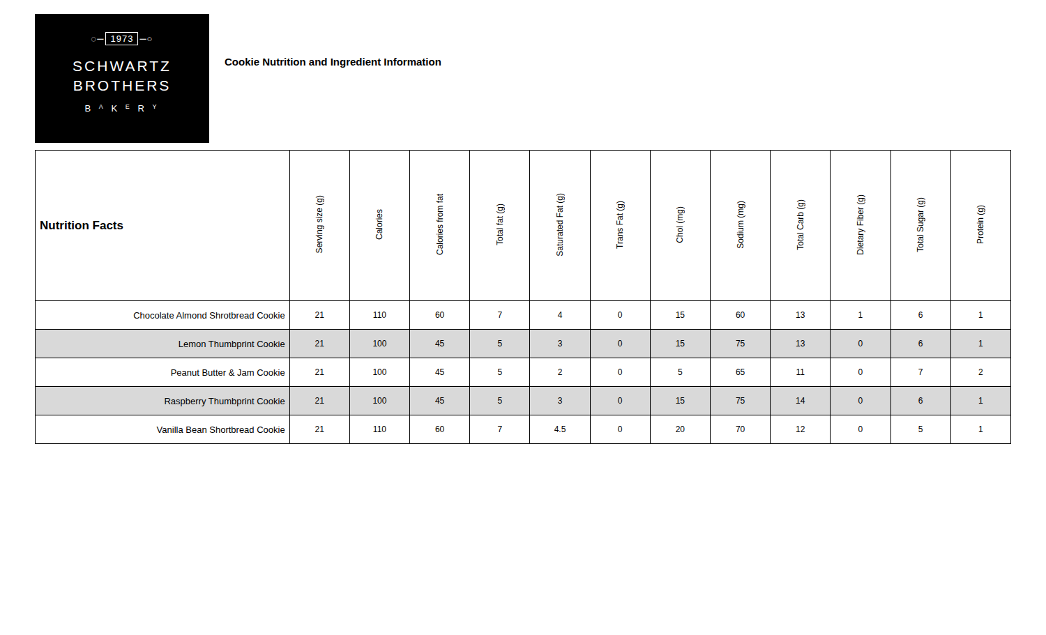◌─1973─○
SCHWARTZ
BROTHERS
B A K E R Y
Cookie Nutrition and Ingredient Information
| Nutrition Facts | Serving size (g) | Calories | Calories from fat | Total fat (g) | Saturated Fat (g) | Trans Fat (g) | Chol (mg) | Sodium (mg) | Total Carb (g) | Dietary Fiber (g) | Total Sugar (g) | Protein (g) |
| --- | --- | --- | --- | --- | --- | --- | --- | --- | --- | --- | --- | --- |
| Chocolate Almond Shrotbread Cookie | 21 | 110 | 60 | 7 | 4 | 0 | 15 | 60 | 13 | 1 | 6 | 1 |
| Lemon Thumbprint Cookie | 21 | 100 | 45 | 5 | 3 | 0 | 15 | 75 | 13 | 0 | 6 | 1 |
| Peanut Butter & Jam Cookie | 21 | 100 | 45 | 5 | 2 | 0 | 5 | 65 | 11 | 0 | 7 | 2 |
| Raspberry Thumbprint Cookie | 21 | 100 | 45 | 5 | 3 | 0 | 15 | 75 | 14 | 0 | 6 | 1 |
| Vanilla Bean Shortbread Cookie | 21 | 110 | 60 | 7 | 4.5 | 0 | 20 | 70 | 12 | 0 | 5 | 1 |